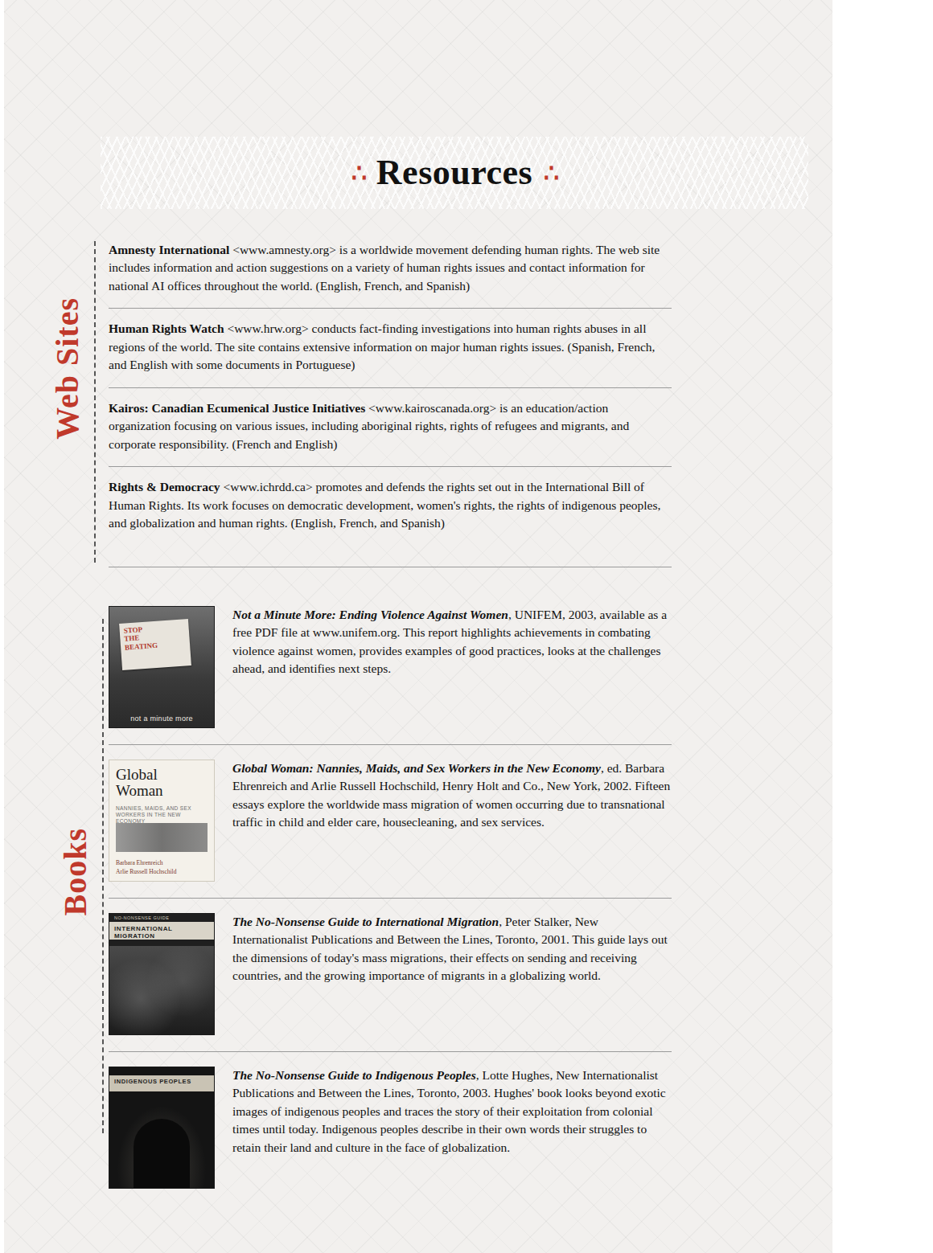Web Sites
Books
∴Resources∴
Amnesty International <www.amnesty.org> is a worldwide movement defending human rights. The web site includes information and action suggestions on a variety of human rights issues and contact information for national AI offices throughout the world. (English, French, and Spanish)
Human Rights Watch <www.hrw.org> conducts fact-finding investigations into human rights abuses in all regions of the world. The site contains extensive information on major human rights issues. (Spanish, French, and English with some documents in Portuguese)
Kairos: Canadian Ecumenical Justice Initiatives <www.kairoscanada.org> is an education/action organization focusing on various issues, including aboriginal rights, rights of refugees and migrants, and corporate responsibility. (French and English)
Rights & Democracy <www.ichrdd.ca> promotes and defends the rights set out in the International Bill of Human Rights. Its work focuses on democratic development, women's rights, the rights of indigenous peoples, and globalization and human rights. (English, French, and Spanish)
not a minute more
Not a Minute More: Ending Violence Against Women, UNIFEM, 2003, available as a free PDF file at www.unifem.org. This report highlights achievements in combating violence against women, provides examples of good practices, looks at the challenges ahead, and identifies next steps.
Global
Woman
Nannies, Maids, and Sex Workers in the New Economy
Barbara Ehrenreich
Arlie Russell Hochschild
Global Woman: Nannies, Maids, and Sex Workers in the New Economy, ed. Barbara Ehrenreich and Arlie Russell Hochschild, Henry Holt and Co., New York, 2002. Fifteen essays explore the worldwide mass migration of women occurring due to transnational traffic in child and elder care, housecleaning, and sex services.
NO-NONSENSE GUIDE
International Migration
The No-Nonsense Guide to International Migration, Peter Stalker, New Internationalist Publications and Between the Lines, Toronto, 2001. This guide lays out the dimensions of today's mass migrations, their effects on sending and receiving countries, and the growing importance of migrants in a globalizing world.
Indigenous Peoples
The No-Nonsense Guide to Indigenous Peoples, Lotte Hughes, New Internationalist Publications and Between the Lines, Toronto, 2003. Hughes' book looks beyond exotic images of indigenous peoples and traces the story of their exploitation from colonial times until today. Indigenous peoples describe in their own words their struggles to retain their land and culture in the face of globalization.